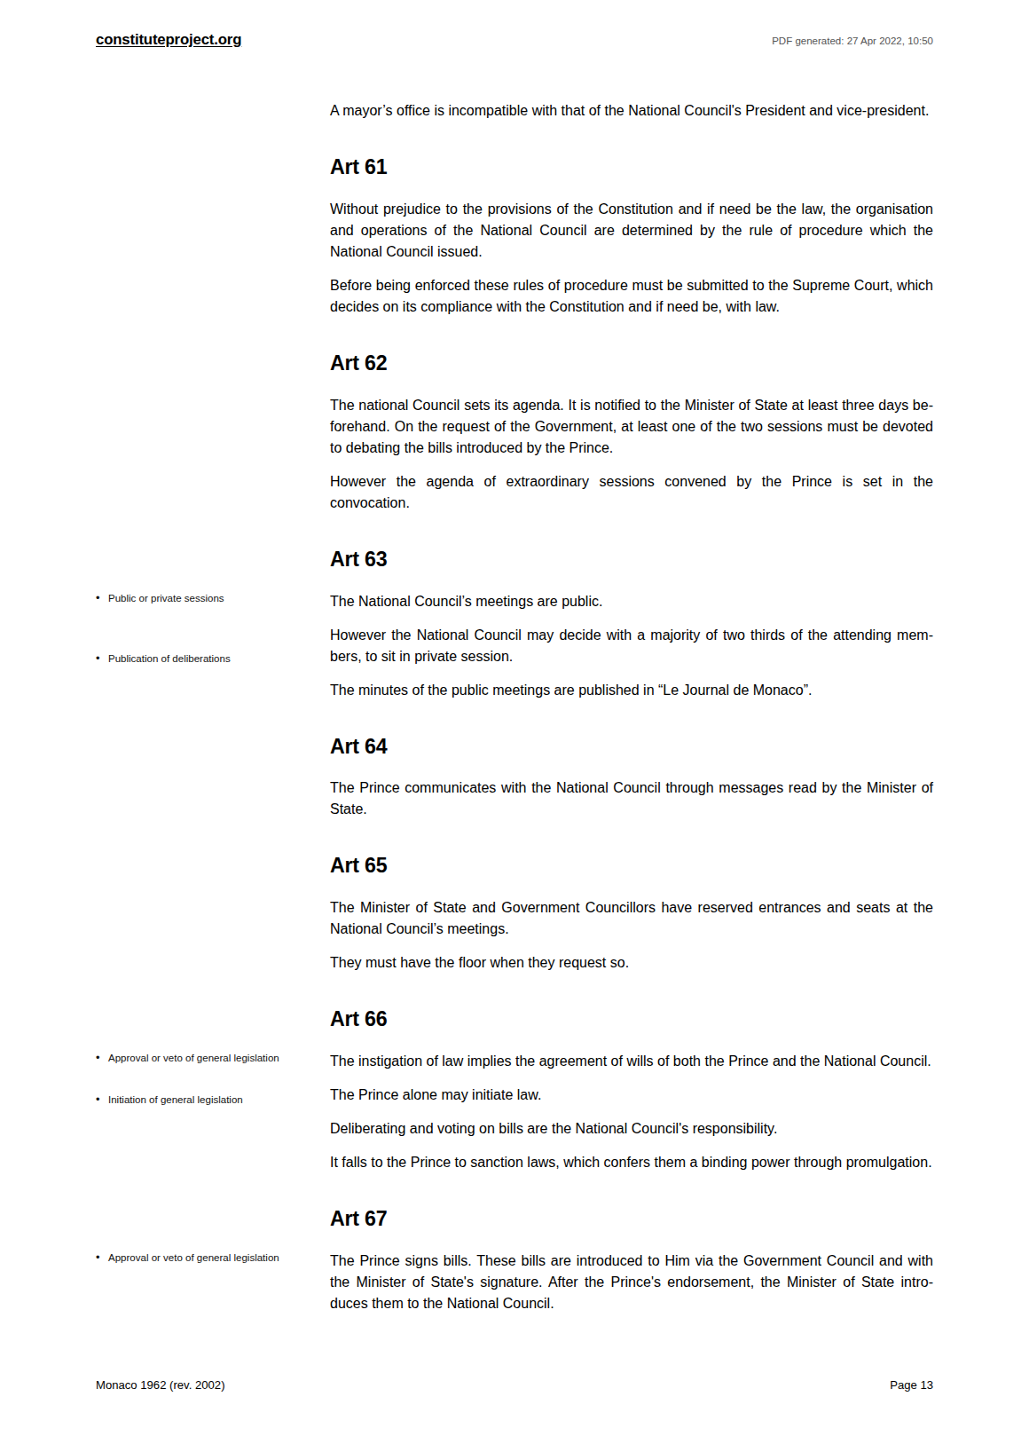constituteproject.org
PDF generated: 27 Apr 2022, 10:50
A mayor’s office is incompatible with that of the National Council's President and vice-president.
Art 61
Without prejudice to the provisions of the Constitution and if need be the law, the organisation and operations of the National Council are determined by the rule of procedure which the National Council issued.
Before being enforced these rules of procedure must be submitted to the Supreme Court, which decides on its compliance with the Constitution and if need be, with law.
Art 62
The national Council sets its agenda. It is notified to the Minister of State at least three days beforehand. On the request of the Government, at least one of the two sessions must be devoted to debating the bills introduced by the Prince.
However the agenda of extraordinary sessions convened by the Prince is set in the convocation.
Art 63
Public or private sessions
Publication of deliberations
Art 63
The National Council’s meetings are public.
However the National Council may decide with a majority of two thirds of the attending members, to sit in private session.
The minutes of the public meetings are published in “Le Journal de Monaco”.
Art 64
The Prince communicates with the National Council through messages read by the Minister of State.
Art 65
The Minister of State and Government Councillors have reserved entrances and seats at the National Council’s meetings.
They must have the floor when they request so.
Art 66
Approval or veto of general legislation
Initiation of general legislation
Art 66
The instigation of law implies the agreement of wills of both the Prince and the National Council.
The Prince alone may initiate law.
Deliberating and voting on bills are the National Council's responsibility.
It falls to the Prince to sanction laws, which confers them a binding power through promulgation.
Art 67
Approval or veto of general legislation
Art 67
The Prince signs bills. These bills are introduced to Him via the Government Council and with the Minister of State's signature. After the Prince's endorsement, the Minister of State introduces them to the National Council.
Monaco 1962 (rev. 2002)
Page 13